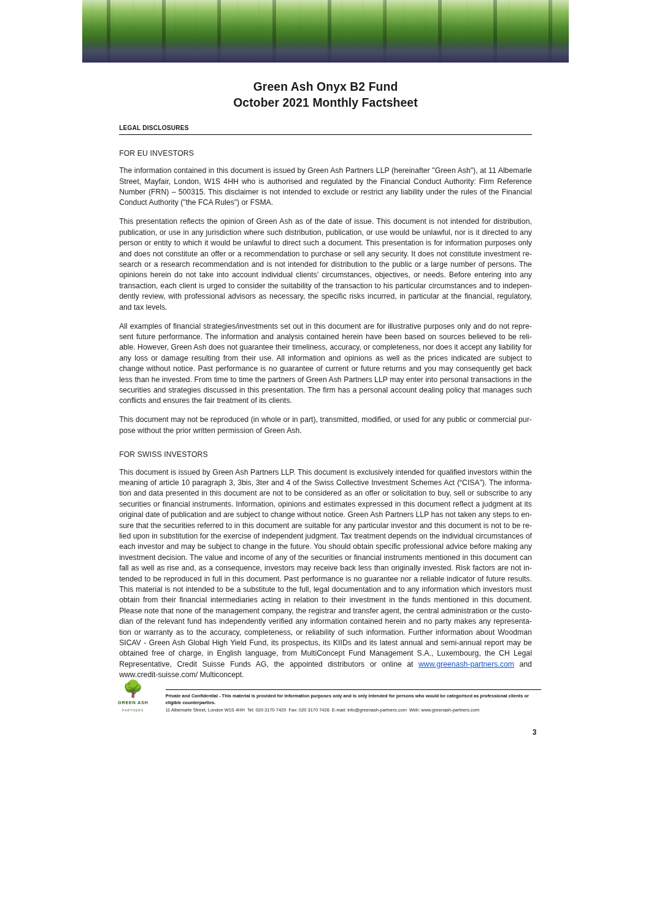Green Ash Onyx B2 Fund
October 2021 Monthly Factsheet
LEGAL DISCLOSURES
FOR EU INVESTORS
The information contained in this document is issued by Green Ash Partners LLP (hereinafter "Green Ash"), at 11 Albemarle Street, Mayfair, London, W1S 4HH who is authorised and regulated by the Financial Conduct Authority: Firm Reference Number (FRN) – 500315. This disclaimer is not intended to exclude or restrict any liability under the rules of the Financial Conduct Authority ("the FCA Rules") or FSMA.
This presentation reflects the opinion of Green Ash as of the date of issue. This document is not intended for distribution, publication, or use in any jurisdiction where such distribution, publication, or use would be unlawful, nor is it directed to any person or entity to which it would be unlawful to direct such a document. This presentation is for information purposes only and does not constitute an offer or a recommendation to purchase or sell any security. It does not constitute investment research or a research recommendation and is not intended for distribution to the public or a large number of persons. The opinions herein do not take into account individual clients’ circumstances, objectives, or needs. Before entering into any transaction, each client is urged to consider the suitability of the transaction to his particular circumstances and to independently review, with professional advisors as necessary, the specific risks incurred, in particular at the financial, regulatory, and tax levels.
All examples of financial strategies/investments set out in this document are for illustrative purposes only and do not represent future performance. The information and analysis contained herein have been based on sources believed to be reliable. However, Green Ash does not guarantee their timeliness, accuracy, or completeness, nor does it accept any liability for any loss or damage resulting from their use. All information and opinions as well as the prices indicated are subject to change without notice. Past performance is no guarantee of current or future returns and you may consequently get back less than he invested. From time to time the partners of Green Ash Partners LLP may enter into personal transactions in the securities and strategies discussed in this presentation. The firm has a personal account dealing policy that manages such conflicts and ensures the fair treatment of its clients.
This document may not be reproduced (in whole or in part), transmitted, modified, or used for any public or commercial purpose without the prior written permission of Green Ash.
FOR SWISS INVESTORS
This document is issued by Green Ash Partners LLP. This document is exclusively intended for qualified investors within the meaning of article 10 paragraph 3, 3bis, 3ter and 4 of the Swiss Collective Investment Schemes Act (“CISA”). The information and data presented in this document are not to be considered as an offer or solicitation to buy, sell or subscribe to any securities or financial instruments. Information, opinions and estimates expressed in this document reflect a judgment at its original date of publication and are subject to change without notice. Green Ash Partners LLP has not taken any steps to ensure that the securities referred to in this document are suitable for any particular investor and this document is not to be relied upon in substitution for the exercise of independent judgment. Tax treatment depends on the individual circumstances of each investor and may be subject to change in the future. You should obtain specific professional advice before making any investment decision. The value and income of any of the securities or financial instruments mentioned in this document can fall as well as rise and, as a consequence, investors may receive back less than originally invested. Risk factors are not intended to be reproduced in full in this document. Past performance is no guarantee nor a reliable indicator of future results. This material is not intended to be a substitute to the full, legal documentation and to any information which investors must obtain from their financial intermediaries acting in relation to their investment in the funds mentioned in this document. Please note that none of the management company, the registrar and transfer agent, the central administration or the custodian of the relevant fund has independently verified any information contained herein and no party makes any representation or warranty as to the accuracy, completeness, or reliability of such information. Further information about Woodman SICAV - Green Ash Global High Yield Fund, its prospectus, its KIIDs and its latest annual and semi-annual report may be obtained free of charge, in English language, from MultiConcept Fund Management S.A., Luxembourg, the CH Legal Representative, Credit Suisse Funds AG, the appointed distributors or online at www.greenash-partners.com and www.credit-suisse.com/ Multiconcept.
🌳 GREEN ASH
PARTNERS
Private and Confidential - This material is provided for information purposes only and is only intended for persons who would be categorised as professional clients or eligible counterparties.
11 Albemarle Street, London W1S 4HH Tel: 020 3170 7420 Fax: 020 3170 7426 E-mail: info@greenash-partners.com Web: www.greenash-partners.com
3